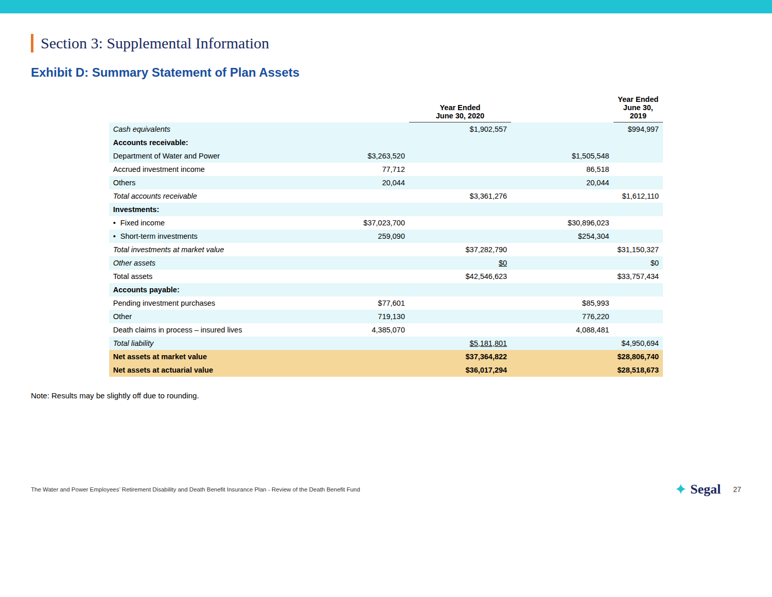Section 3: Supplemental Information
Exhibit D: Summary Statement of Plan Assets
| | | Year Ended June 30, 2020 | | Year Ended June 30, 2019 |
| --- | --- | --- | --- | --- |
| Cash equivalents | $1,902,557 | | $994,997 |
| Accounts receivable: |
| Department of Water and Power | $3,263,520 | | $1,505,548 | |
| Accrued investment income | 77,712 | | 86,518 | |
| Others | 20,044 | | 20,044 | |
| Total accounts receivable | $3,361,276 | | $1,612,110 |
| Investments: |
| Fixed income | $37,023,700 | | $30,896,023 | |
| Short-term investments | 259,090 | | $254,304 | |
| Total investments at market value | $37,282,790 | | $31,150,327 |
| Other assets | $0 | | $0 |
| Total assets | $42,546,623 | | $33,757,434 |
| Accounts payable: |
| Pending investment purchases | $77,601 | | $85,993 | |
| Other | 719,130 | | 776,220 | |
| Death claims in process – insured lives | 4,385,070 | | 4,088,481 | |
| Total liability | $5,181,801 | | $4,950,694 |
| Net assets at market value | $37,364,822 | | $28,806,740 |
| Net assets at actuarial value | $36,017,294 | | $28,518,673 |
Note: Results may be slightly off due to rounding.
The Water and Power Employees’ Retirement Disability and Death Benefit Insurance Plan - Review of the Death Benefit Fund
✦ Segal 27